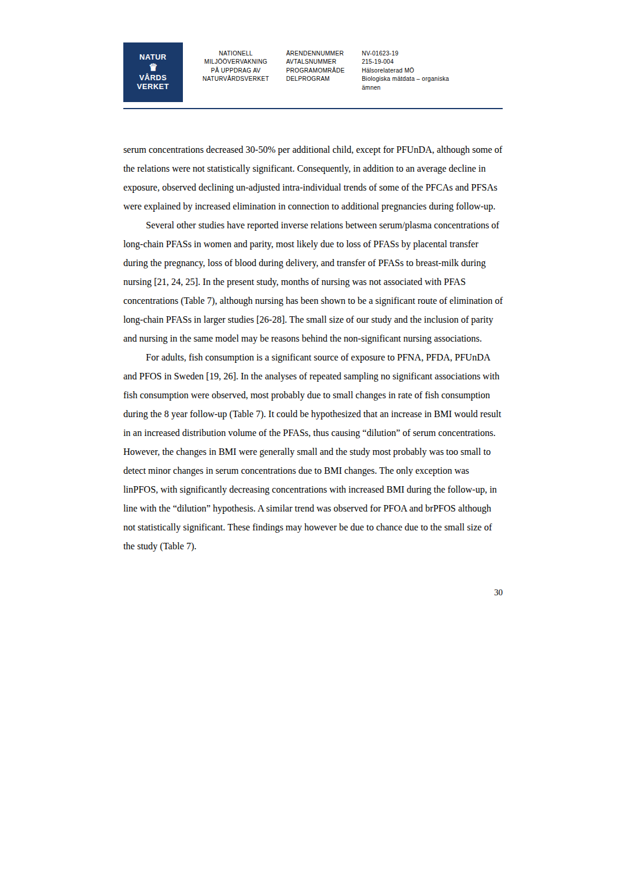NATUR ♛ VÅRDS VERKET
NATIONELL
MILJÖÖVERVAKNING
PÅ UPPDRAG AV
NATURVÅRDSVERKET
ÄRENDENNUMMER
AVTALSNUMMER
PROGRAMOMRÅDE
DELPROGRAM
NV-01623-19
215-19-004
Hälsorelaterad MÖ
Biologiska mätdata – organiska ämnen
serum concentrations decreased 30-50% per additional child, except for PFUnDA, although some of the relations were not statistically significant. Consequently, in addition to an average decline in exposure, observed declining un-adjusted intra-individual trends of some of the PFCAs and PFSAs were explained by increased elimination in connection to additional pregnancies during follow-up.
Several other studies have reported inverse relations between serum/plasma concentrations of long-chain PFASs in women and parity, most likely due to loss of PFASs by placental transfer during the pregnancy, loss of blood during delivery, and transfer of PFASs to breast-milk during nursing [21, 24, 25]. In the present study, months of nursing was not associated with PFAS concentrations (Table 7), although nursing has been shown to be a significant route of elimination of long-chain PFASs in larger studies [26-28]. The small size of our study and the inclusion of parity and nursing in the same model may be reasons behind the non-significant nursing associations.
For adults, fish consumption is a significant source of exposure to PFNA, PFDA, PFUnDA and PFOS in Sweden [19, 26]. In the analyses of repeated sampling no significant associations with fish consumption were observed, most probably due to small changes in rate of fish consumption during the 8 year follow-up (Table 7). It could be hypothesized that an increase in BMI would result in an increased distribution volume of the PFASs, thus causing “dilution” of serum concentrations. However, the changes in BMI were generally small and the study most probably was too small to detect minor changes in serum concentrations due to BMI changes. The only exception was linPFOS, with significantly decreasing concentrations with increased BMI during the follow-up, in line with the “dilution” hypothesis. A similar trend was observed for PFOA and brPFOS although not statistically significant. These findings may however be due to chance due to the small size of the study (Table 7).
30